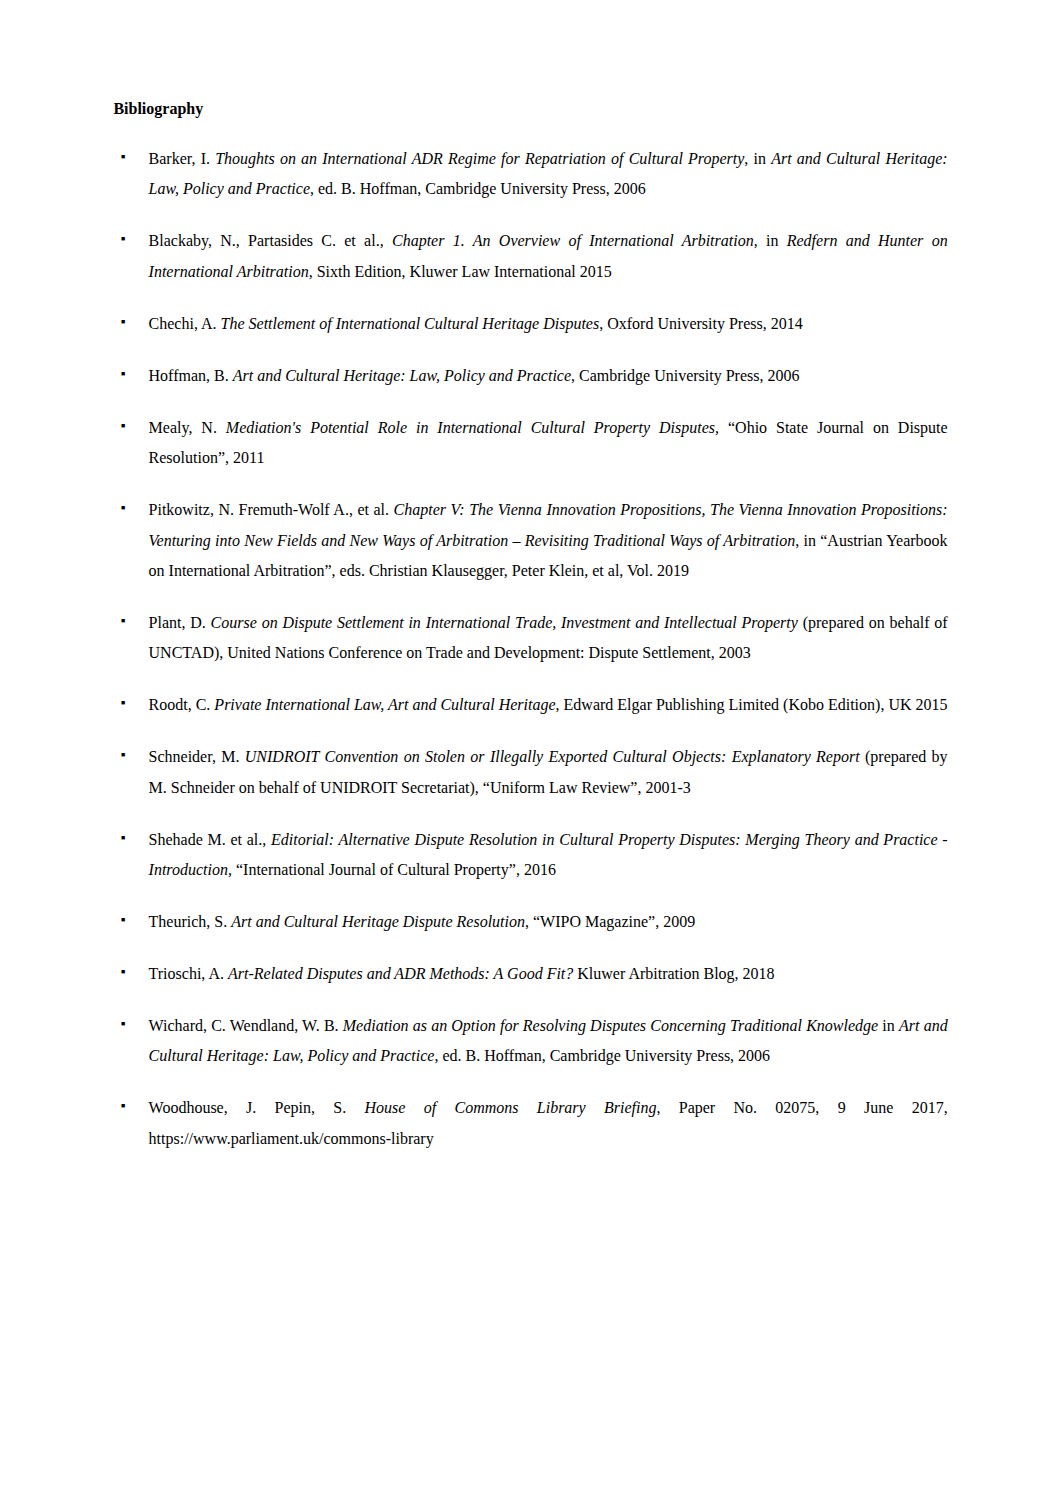Bibliography
Barker, I. Thoughts on an International ADR Regime for Repatriation of Cultural Property, in Art and Cultural Heritage: Law, Policy and Practice, ed. B. Hoffman, Cambridge University Press, 2006
Blackaby, N., Partasides C. et al., Chapter 1. An Overview of International Arbitration, in Redfern and Hunter on International Arbitration, Sixth Edition, Kluwer Law International 2015
Chechi, A. The Settlement of International Cultural Heritage Disputes, Oxford University Press, 2014
Hoffman, B. Art and Cultural Heritage: Law, Policy and Practice, Cambridge University Press, 2006
Mealy, N. Mediation's Potential Role in International Cultural Property Disputes, “Ohio State Journal on Dispute Resolution”, 2011
Pitkowitz, N. Fremuth-Wolf A., et al. Chapter V: The Vienna Innovation Propositions, The Vienna Innovation Propositions: Venturing into New Fields and New Ways of Arbitration – Revisiting Traditional Ways of Arbitration, in “Austrian Yearbook on International Arbitration”, eds. Christian Klausegger, Peter Klein, et al, Vol. 2019
Plant, D. Course on Dispute Settlement in International Trade, Investment and Intellectual Property (prepared on behalf of UNCTAD), United Nations Conference on Trade and Development: Dispute Settlement, 2003
Roodt, C. Private International Law, Art and Cultural Heritage, Edward Elgar Publishing Limited (Kobo Edition), UK 2015
Schneider, M. UNIDROIT Convention on Stolen or Illegally Exported Cultural Objects: Explanatory Report (prepared by M. Schneider on behalf of UNIDROIT Secretariat), “Uniform Law Review”, 2001-3
Shehade M. et al., Editorial: Alternative Dispute Resolution in Cultural Property Disputes: Merging Theory and Practice - Introduction, “International Journal of Cultural Property”, 2016
Theurich, S. Art and Cultural Heritage Dispute Resolution, “WIPO Magazine”, 2009
Trioschi, A. Art-Related Disputes and ADR Methods: A Good Fit? Kluwer Arbitration Blog, 2018
Wichard, C. Wendland, W. B. Mediation as an Option for Resolving Disputes Concerning Traditional Knowledge in Art and Cultural Heritage: Law, Policy and Practice, ed. B. Hoffman, Cambridge University Press, 2006
Woodhouse, J. Pepin, S. House of Commons Library Briefing, Paper No. 02075, 9 June 2017, https://www.parliament.uk/commons-library